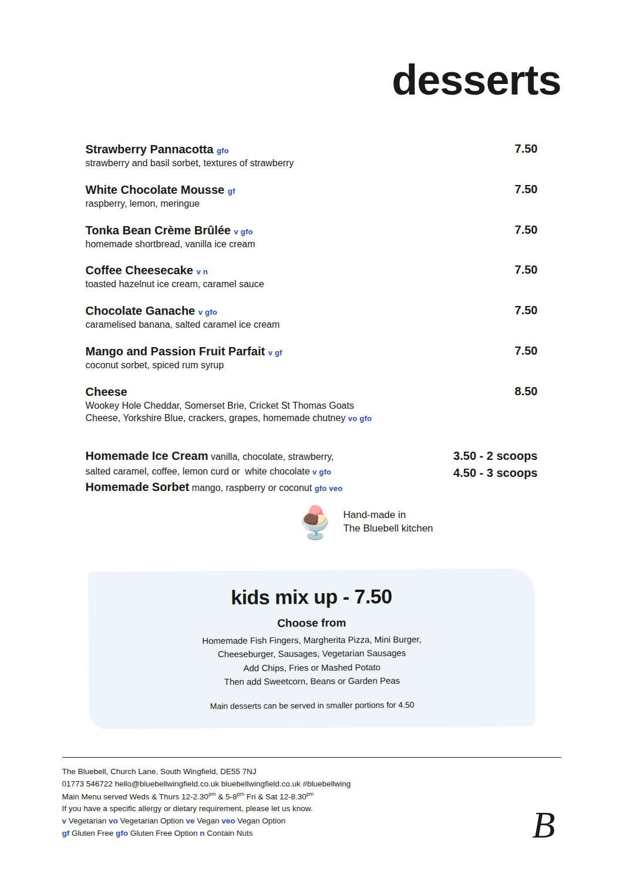desserts
Strawberry Pannacotta gfo
strawberry and basil sorbet, textures of strawberry
7.50
White Chocolate Mousse gf
raspberry, lemon, meringue
7.50
Tonka Bean Crème Brûlée v gfo
homemade shortbread, vanilla ice cream
7.50
Coffee Cheesecake v n
toasted hazelnut ice cream, caramel sauce
7.50
Chocolate Ganache v gfo
caramelised banana, salted caramel ice cream
7.50
Mango and Passion Fruit Parfait v gf
coconut sorbet, spiced rum syrup
7.50
Cheese
Wookey Hole Cheddar, Somerset Brie, Cricket St Thomas Goats
Cheese, Yorkshire Blue, crackers, grapes, homemade chutney vo gfo
8.50
Homemade Ice Cream vanilla, chocolate, strawberry,
salted caramel, coffee, lemon curd or white chocolate v gfo
Homemade Sorbet mango, raspberry or coconut gfo veo
3.50 - 2 scoops
4.50 - 3 scoops
🍨
Hand-made in
The Bluebell kitchen
kids mix up - 7.50
Choose from
Homemade Fish Fingers, Margherita Pizza, Mini Burger,
Cheeseburger, Sausages, Vegetarian Sausages
Add Chips, Fries or Mashed Potato
Then add Sweetcorn, Beans or Garden Peas
Main desserts can be served in smaller portions for 4.50
The Bluebell, Church Lane, South Wingfield, DE55 7NJ
01773 546722 hello@bluebellwingfield.co.uk bluebellwingfield.co.uk #bluebellwing
Main Menu served Weds & Thurs 12-2.30pm & 5-8pm Fri & Sat 12-8.30pm
If you have a specific allergy or dietary requirement, please let us know.
v Vegetarian vo Vegetarian Option ve Vegan veo Vegan Option
gf Gluten Free gfo Gluten Free Option n Contain Nuts
B